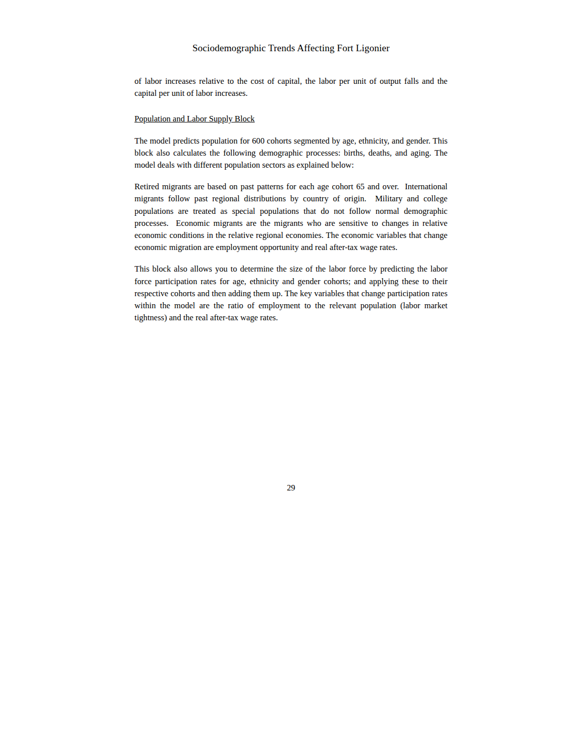Sociodemographic Trends Affecting Fort Ligonier
of labor increases relative to the cost of capital, the labor per unit of output falls and the capital per unit of labor increases.
Population and Labor Supply Block
The model predicts population for 600 cohorts segmented by age, ethnicity, and gender. This block also calculates the following demographic processes: births, deaths, and aging. The model deals with different population sectors as explained below:
Retired migrants are based on past patterns for each age cohort 65 and over. International migrants follow past regional distributions by country of origin. Military and college populations are treated as special populations that do not follow normal demographic processes. Economic migrants are the migrants who are sensitive to changes in relative economic conditions in the relative regional economies. The economic variables that change economic migration are employment opportunity and real after-tax wage rates.
This block also allows you to determine the size of the labor force by predicting the labor force participation rates for age, ethnicity and gender cohorts; and applying these to their respective cohorts and then adding them up. The key variables that change participation rates within the model are the ratio of employment to the relevant population (labor market tightness) and the real after-tax wage rates.
29